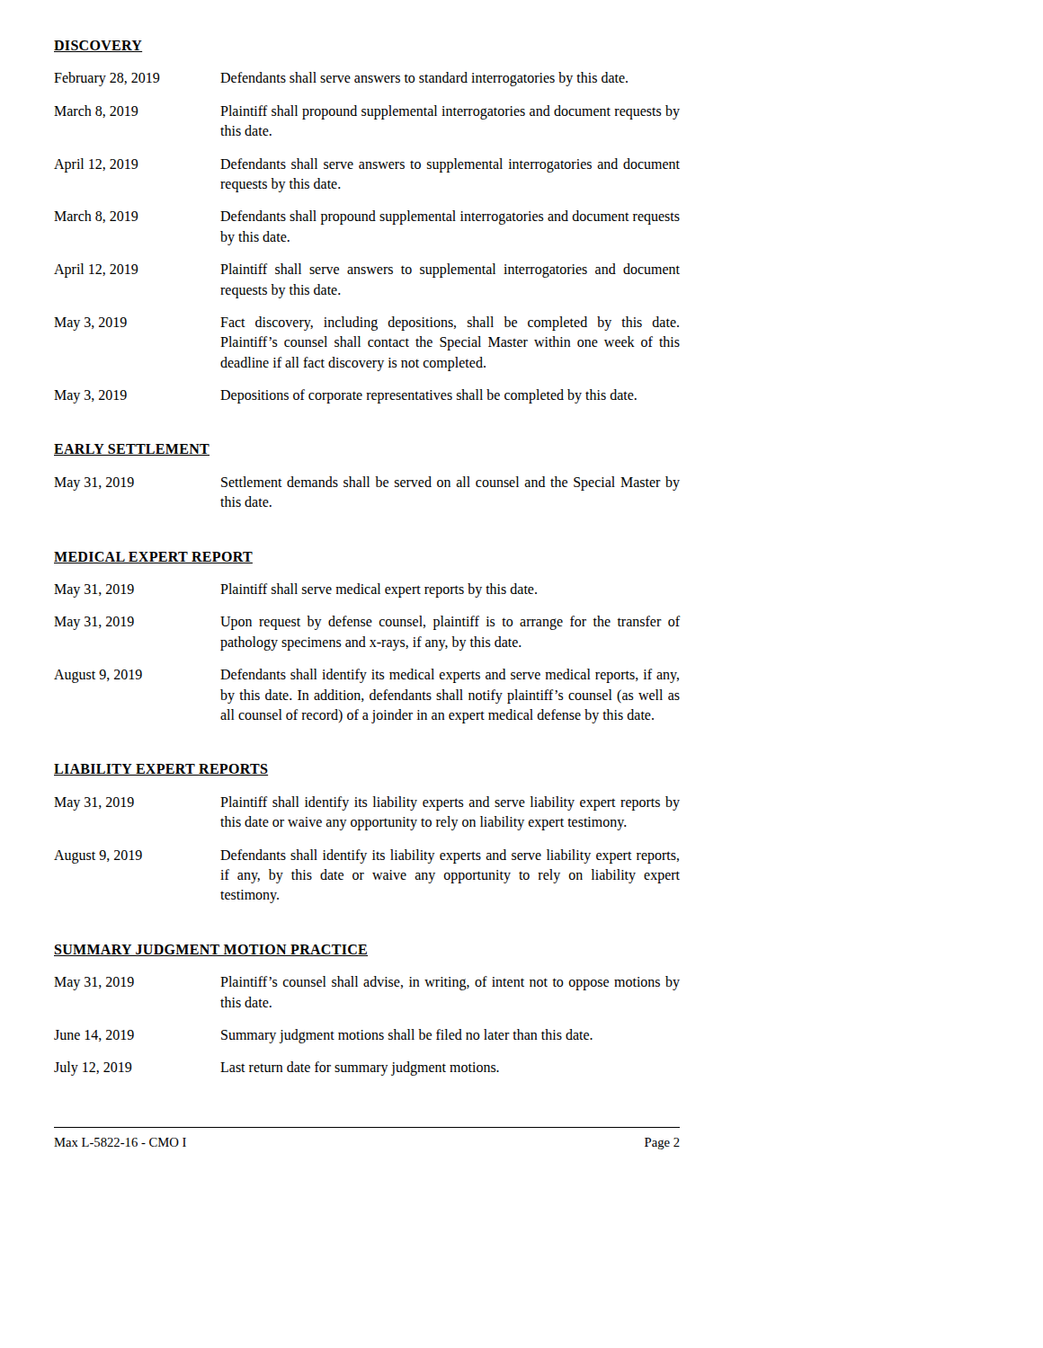DISCOVERY
| February 28, 2019 | Defendants shall serve answers to standard interrogatories by this date. |
| March 8, 2019 | Plaintiff shall propound supplemental interrogatories and document requests by this date. |
| April 12, 2019 | Defendants shall serve answers to supplemental interrogatories and document requests by this date. |
| March 8, 2019 | Defendants shall propound supplemental interrogatories and document requests by this date. |
| April 12, 2019 | Plaintiff shall serve answers to supplemental interrogatories and document requests by this date. |
| May 3, 2019 | Fact discovery, including depositions, shall be completed by this date. Plaintiff’s counsel shall contact the Special Master within one week of this deadline if all fact discovery is not completed. |
| May 3, 2019 | Depositions of corporate representatives shall be completed by this date. |
EARLY SETTLEMENT
| May 31, 2019 | Settlement demands shall be served on all counsel and the Special Master by this date. |
MEDICAL EXPERT REPORT
| May 31, 2019 | Plaintiff shall serve medical expert reports by this date. |
| May 31, 2019 | Upon request by defense counsel, plaintiff is to arrange for the transfer of pathology specimens and x-rays, if any, by this date. |
| August 9, 2019 | Defendants shall identify its medical experts and serve medical reports, if any, by this date. In addition, defendants shall notify plaintiff’s counsel (as well as all counsel of record) of a joinder in an expert medical defense by this date. |
LIABILITY EXPERT REPORTS
| May 31, 2019 | Plaintiff shall identify its liability experts and serve liability expert reports by this date or waive any opportunity to rely on liability expert testimony. |
| August 9, 2019 | Defendants shall identify its liability experts and serve liability expert reports, if any, by this date or waive any opportunity to rely on liability expert testimony. |
SUMMARY JUDGMENT MOTION PRACTICE
| May 31, 2019 | Plaintiff’s counsel shall advise, in writing, of intent not to oppose motions by this date. |
| June 14, 2019 | Summary judgment motions shall be filed no later than this date. |
| July 12, 2019 | Last return date for summary judgment motions. |
Max L-5822-16 - CMO I Page 2